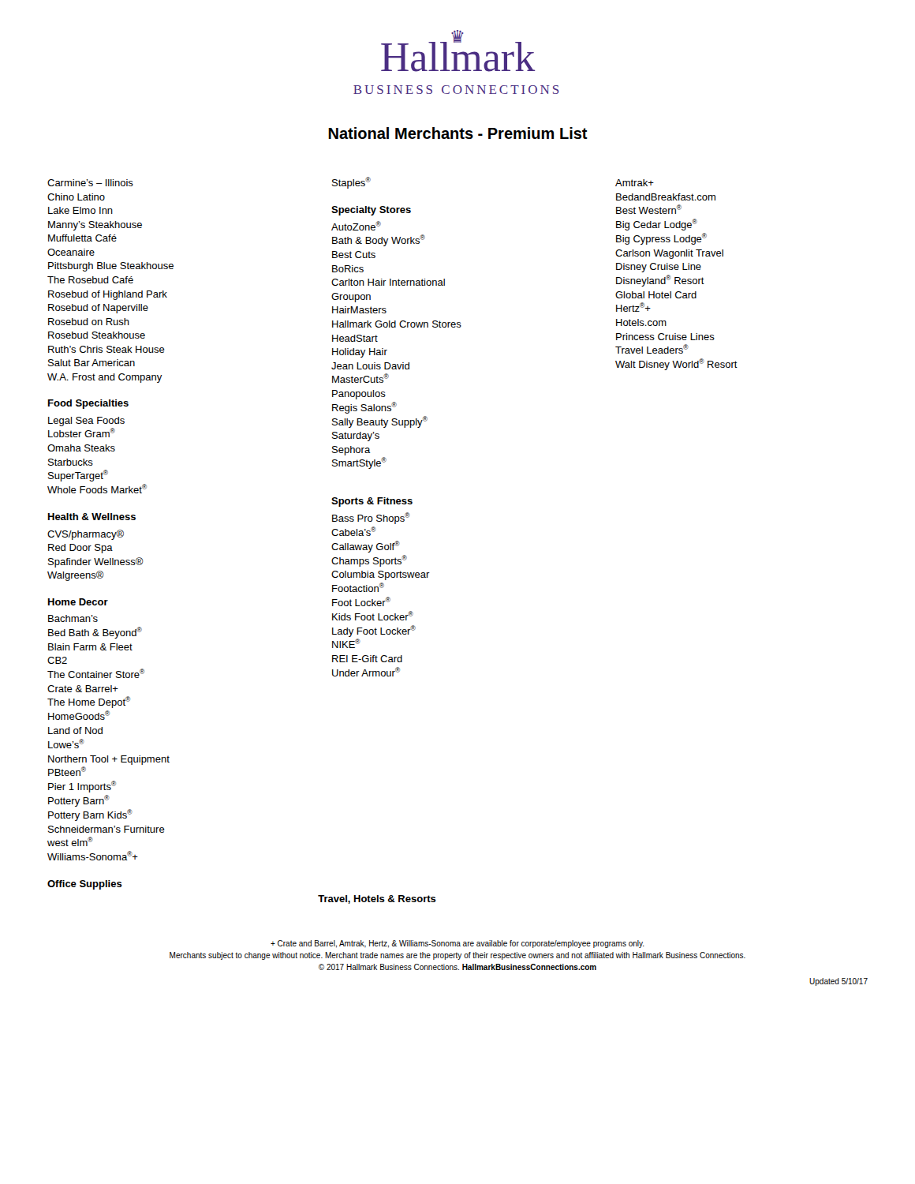♛Hallmark
BUSINESS CONNECTIONS
National Merchants - Premium List
Carmine’s – Illinois
Chino Latino
Lake Elmo Inn
Manny’s Steakhouse
Muffuletta Café
Oceanaire
Pittsburgh Blue Steakhouse
The Rosebud Café
Rosebud of Highland Park
Rosebud of Naperville
Rosebud on Rush
Rosebud Steakhouse
Ruth’s Chris Steak House
Salut Bar American
W.A. Frost and Company
Food Specialties
Legal Sea Foods
Lobster Gram®
Omaha Steaks
Starbucks
SuperTarget®
Whole Foods Market®
Health & Wellness
CVS/pharmacy®
Red Door Spa
Spafinder Wellness®
Walgreens®
Home Decor
Bachman’s
Bed Bath & Beyond®
Blain Farm & Fleet
CB2
The Container Store®
Crate & Barrel+
The Home Depot®
HomeGoods®
Land of Nod
Lowe’s®
Northern Tool + Equipment
PBteen®
Pier 1 Imports®
Pottery Barn®
Pottery Barn Kids®
Schneiderman’s Furniture
west elm®
Williams-Sonoma®+
Office Supplies
Staples®
Specialty Stores
AutoZone®
Bath & Body Works®
Best Cuts
BoRics
Carlton Hair International
Groupon
HairMasters
Hallmark Gold Crown Stores
HeadStart
Holiday Hair
Jean Louis David
MasterCuts®
Panopoulos
Regis Salons®
Sally Beauty Supply®
Saturday’s
Sephora
SmartStyle®
Sports & Fitness
Bass Pro Shops®
Cabela’s®
Callaway Golf®
Champs Sports®
Columbia Sportswear
Footaction®
Foot Locker®
Kids Foot Locker®
Lady Foot Locker®
NIKE®
REI E-Gift Card
Under Armour®
Amtrak+
BedandBreakfast.com
Best Western®
Big Cedar Lodge®
Big Cypress Lodge®
Carlson Wagonlit Travel
Disney Cruise Line
Disneyland® Resort
Global Hotel Card
Hertz®+
Hotels.com
Princess Cruise Lines
Travel Leaders®
Walt Disney World® Resort
Travel, Hotels & Resorts
+ Crate and Barrel, Amtrak, Hertz, & Williams-Sonoma are available for corporate/employee programs only.
Merchants subject to change without notice. Merchant trade names are the property of their respective owners and not affiliated with Hallmark Business Connections.
© 2017 Hallmark Business Connections. HallmarkBusinessConnections.com
Updated 5/10/17